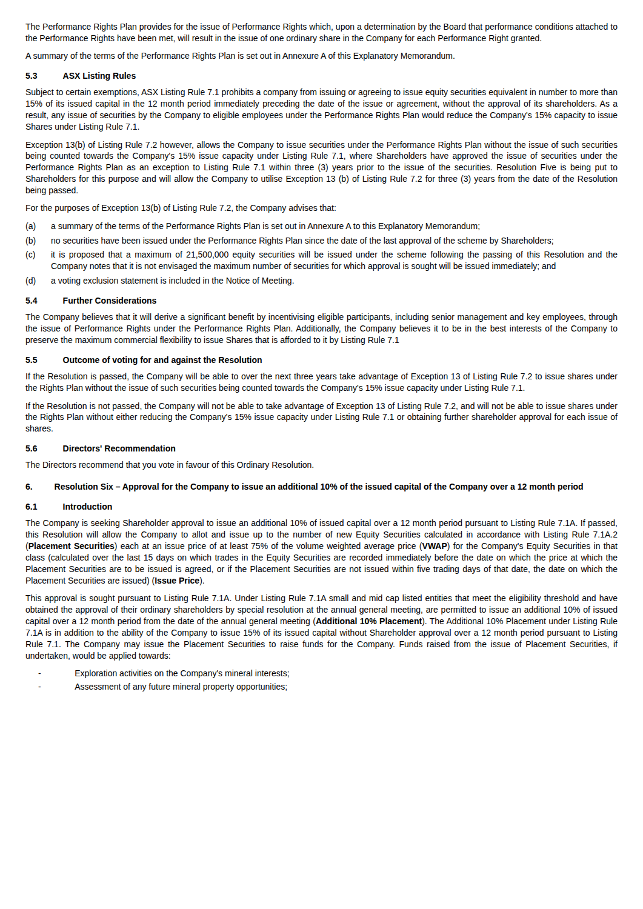The Performance Rights Plan provides for the issue of Performance Rights which, upon a determination by the Board that performance conditions attached to the Performance Rights have been met, will result in the issue of one ordinary share in the Company for each Performance Right granted.
A summary of the terms of the Performance Rights Plan is set out in Annexure A of this Explanatory Memorandum.
5.3 ASX Listing Rules
Subject to certain exemptions, ASX Listing Rule 7.1 prohibits a company from issuing or agreeing to issue equity securities equivalent in number to more than 15% of its issued capital in the 12 month period immediately preceding the date of the issue or agreement, without the approval of its shareholders. As a result, any issue of securities by the Company to eligible employees under the Performance Rights Plan would reduce the Company's 15% capacity to issue Shares under Listing Rule 7.1.
Exception 13(b) of Listing Rule 7.2 however, allows the Company to issue securities under the Performance Rights Plan without the issue of such securities being counted towards the Company's 15% issue capacity under Listing Rule 7.1, where Shareholders have approved the issue of securities under the Performance Rights Plan as an exception to Listing Rule 7.1 within three (3) years prior to the issue of the securities. Resolution Five is being put to Shareholders for this purpose and will allow the Company to utilise Exception 13 (b) of Listing Rule 7.2 for three (3) years from the date of the Resolution being passed.
For the purposes of Exception 13(b) of Listing Rule 7.2, the Company advises that:
(a) a summary of the terms of the Performance Rights Plan is set out in Annexure A to this Explanatory Memorandum;
(b) no securities have been issued under the Performance Rights Plan since the date of the last approval of the scheme by Shareholders;
(c) it is proposed that a maximum of 21,500,000 equity securities will be issued under the scheme following the passing of this Resolution and the Company notes that it is not envisaged the maximum number of securities for which approval is sought will be issued immediately; and
(d) a voting exclusion statement is included in the Notice of Meeting.
5.4 Further Considerations
The Company believes that it will derive a significant benefit by incentivising eligible participants, including senior management and key employees, through the issue of Performance Rights under the Performance Rights Plan. Additionally, the Company believes it to be in the best interests of the Company to preserve the maximum commercial flexibility to issue Shares that is afforded to it by Listing Rule 7.1
5.5 Outcome of voting for and against the Resolution
If the Resolution is passed, the Company will be able to over the next three years take advantage of Exception 13 of Listing Rule 7.2 to issue shares under the Rights Plan without the issue of such securities being counted towards the Company's 15% issue capacity under Listing Rule 7.1.
If the Resolution is not passed, the Company will not be able to take advantage of Exception 13 of Listing Rule 7.2, and will not be able to issue shares under the Rights Plan without either reducing the Company's 15% issue capacity under Listing Rule 7.1 or obtaining further shareholder approval for each issue of shares.
5.6 Directors' Recommendation
The Directors recommend that you vote in favour of this Ordinary Resolution.
6. Resolution Six – Approval for the Company to issue an additional 10% of the issued capital of the Company over a 12 month period
6.1 Introduction
The Company is seeking Shareholder approval to issue an additional 10% of issued capital over a 12 month period pursuant to Listing Rule 7.1A. If passed, this Resolution will allow the Company to allot and issue up to the number of new Equity Securities calculated in accordance with Listing Rule 7.1A.2 (Placement Securities) each at an issue price of at least 75% of the volume weighted average price (VWAP) for the Company's Equity Securities in that class (calculated over the last 15 days on which trades in the Equity Securities are recorded immediately before the date on which the price at which the Placement Securities are to be issued is agreed, or if the Placement Securities are not issued within five trading days of that date, the date on which the Placement Securities are issued) (Issue Price).
This approval is sought pursuant to Listing Rule 7.1A. Under Listing Rule 7.1A small and mid cap listed entities that meet the eligibility threshold and have obtained the approval of their ordinary shareholders by special resolution at the annual general meeting, are permitted to issue an additional 10% of issued capital over a 12 month period from the date of the annual general meeting (Additional 10% Placement). The Additional 10% Placement under Listing Rule 7.1A is in addition to the ability of the Company to issue 15% of its issued capital without Shareholder approval over a 12 month period pursuant to Listing Rule 7.1. The Company may issue the Placement Securities to raise funds for the Company. Funds raised from the issue of Placement Securities, if undertaken, would be applied towards:
-Exploration activities on the Company's mineral interests;
-Assessment of any future mineral property opportunities;